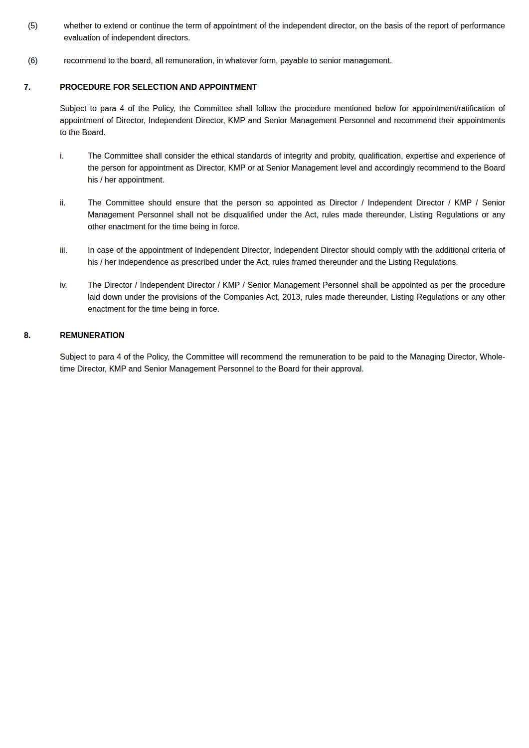(5)
whether to extend or continue the term of appointment of the independent director, on the basis of the report of performance evaluation of independent directors.
(6)
recommend to the board, all remuneration, in whatever form, payable to senior management.
7. PROCEDURE FOR SELECTION AND APPOINTMENT
Subject to para 4 of the Policy, the Committee shall follow the procedure mentioned below for appointment/ratification of appointment of Director, Independent Director, KMP and Senior Management Personnel and recommend their appointments to the Board.
i.
The Committee shall consider the ethical standards of integrity and probity, qualification, expertise and experience of the person for appointment as Director, KMP or at Senior Management level and accordingly recommend to the Board his / her appointment.
ii.
The Committee should ensure that the person so appointed as Director / Independent Director / KMP / Senior Management Personnel shall not be disqualified under the Act, rules made thereunder, Listing Regulations or any other enactment for the time being in force.
iii.
In case of the appointment of Independent Director, Independent Director should comply with the additional criteria of his / her independence as prescribed under the Act, rules framed thereunder and the Listing Regulations.
iv.
The Director / Independent Director / KMP / Senior Management Personnel shall be appointed as per the procedure laid down under the provisions of the Companies Act, 2013, rules made thereunder, Listing Regulations or any other enactment for the time being in force.
8. REMUNERATION
Subject to para 4 of the Policy, the Committee will recommend the remuneration to be paid to the Managing Director, Whole-time Director, KMP and Senior Management Personnel to the Board for their approval.